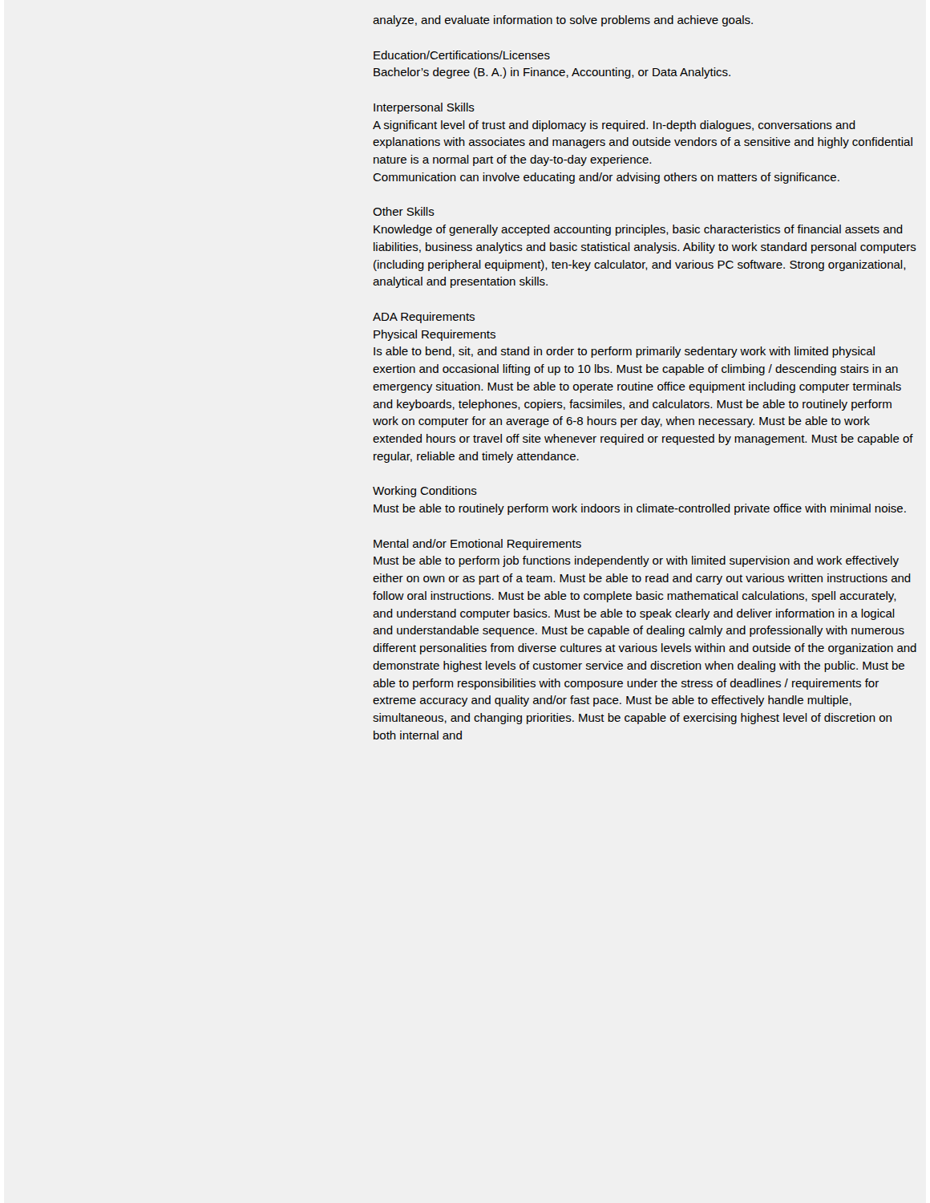analyze, and evaluate information to solve problems and achieve goals.
Education/Certifications/Licenses
Bachelor’s degree (B. A.) in Finance, Accounting, or Data Analytics.
Interpersonal Skills
A significant level of trust and diplomacy is required. In-depth dialogues, conversations and explanations with associates and managers and outside vendors of a sensitive and highly confidential nature is a normal part of the day-to-day experience.
Communication can involve educating and/or advising others on matters of significance.
Other Skills
Knowledge of generally accepted accounting principles, basic characteristics of financial assets and liabilities, business analytics and basic statistical analysis. Ability to work standard personal computers (including peripheral equipment), ten-key calculator, and various PC software. Strong organizational, analytical and presentation skills.
ADA Requirements
Physical Requirements
Is able to bend, sit, and stand in order to perform primarily sedentary work with limited physical exertion and occasional lifting of up to 10 lbs. Must be capable of climbing / descending stairs in an emergency situation. Must be able to operate routine office equipment including computer terminals and keyboards, telephones, copiers, facsimiles, and calculators. Must be able to routinely perform work on computer for an average of 6-8 hours per day, when necessary. Must be able to work extended hours or travel off site whenever required or requested by management. Must be capable of regular, reliable and timely attendance.
Working Conditions
Must be able to routinely perform work indoors in climate-controlled private office with minimal noise.
Mental and/or Emotional Requirements
Must be able to perform job functions independently or with limited supervision and work effectively either on own or as part of a team. Must be able to read and carry out various written instructions and follow oral instructions. Must be able to complete basic mathematical calculations, spell accurately, and understand computer basics. Must be able to speak clearly and deliver information in a logical and understandable sequence. Must be capable of dealing calmly and professionally with numerous different personalities from diverse cultures at various levels within and outside of the organization and demonstrate highest levels of customer service and discretion when dealing with the public. Must be able to perform responsibilities with composure under the stress of deadlines / requirements for extreme accuracy and quality and/or fast pace. Must be able to effectively handle multiple, simultaneous, and changing priorities. Must be capable of exercising highest level of discretion on both internal and